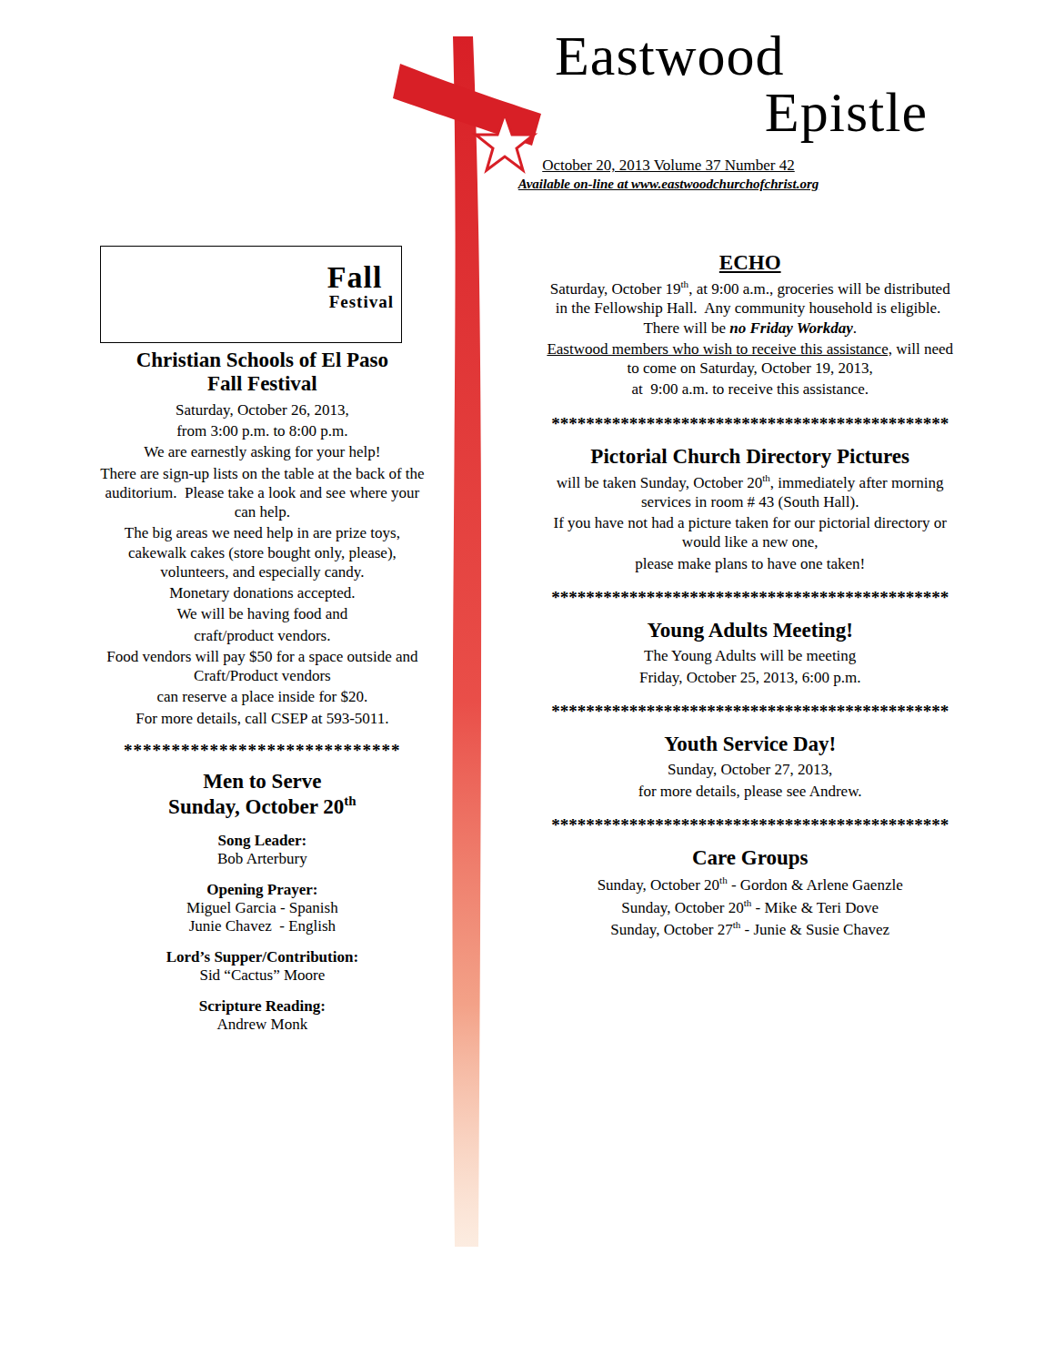Eastwood
Epistle
October 20, 2013 Volume 37 Number 42
Available on-line at www.eastwoodchurchofchrist.org
Fall
Festival
Christian Schools of El Paso
Fall Festival
Saturday, October 26, 2013,
from 3:00 p.m. to 8:00 p.m.
We are earnestly asking for your help!
There are sign-up lists on the table at the back of the auditorium. Please take a look and see where your can help.
The big areas we need help in are prize toys, cakewalk cakes (store bought only, please), volunteers, and especially candy.
Monetary donations accepted.
We will be having food and
craft/product vendors.
Food vendors will pay $50 for a space outside and Craft/Product vendors
can reserve a place inside for $20.
For more details, call CSEP at 593-5011.
*****************************
Men to Serve
Sunday, October 20th
Song Leader:
Bob Arterbury
Opening Prayer:
Miguel Garcia - Spanish
Junie Chavez - English
Lord’s Supper/Contribution:
Sid “Cactus” Moore
Scripture Reading:
Andrew Monk
ECHO
Saturday, October 19th, at 9:00 a.m., groceries will be distributed in the Fellowship Hall. Any community household is eligible. There will be no Friday Workday.
Eastwood members who wish to receive this assistance, will need to come on Saturday, October 19, 2013,
at 9:00 a.m. to receive this assistance.
**********************************************
Pictorial Church Directory Pictures
will be taken Sunday, October 20th, immediately after morning services in room # 43 (South Hall).
If you have not had a picture taken for our pictorial directory or would like a new one,
please make plans to have one taken!
**********************************************
Young Adults Meeting!
The Young Adults will be meeting
Friday, October 25, 2013, 6:00 p.m.
**********************************************
Youth Service Day!
Sunday, October 27, 2013,
for more details, please see Andrew.
**********************************************
Care Groups
Sunday, October 20th - Gordon & Arlene Gaenzle
Sunday, October 20th - Mike & Teri Dove
Sunday, October 27th - Junie & Susie Chavez